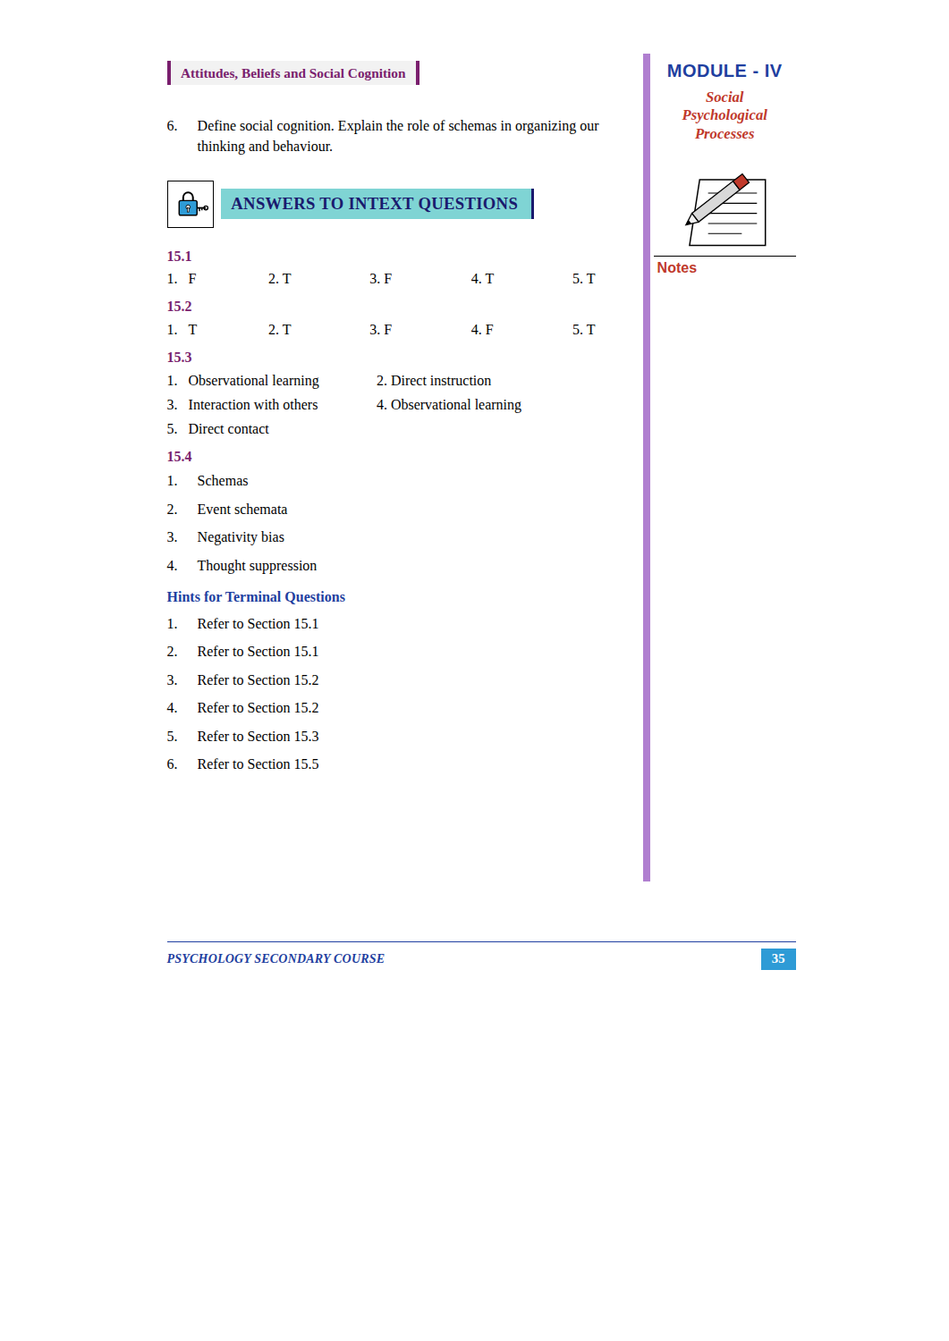MODULE - IV
Social
Psychological
Processes
Notes
Attitudes, Beliefs and Social Cognition
6. Define social cognition. Explain the role of schemas in organizing our thinking and behaviour.
ANSWERS TO INTEXT QUESTIONS
15.1
1. F
2. T
3. F
4. T
5. T
15.2
1. T
2. T
3. F
4. F
5. T
15.3
1. Observational learning
2. Direct instruction
3. Interaction with others
4. Observational learning
5. Direct contact
15.4
1. Schemas
2. Event schemata
3. Negativity bias
4. Thought suppression
Hints for Terminal Questions
1. Refer to Section 15.1
2. Refer to Section 15.1
3. Refer to Section 15.2
4. Refer to Section 15.2
5. Refer to Section 15.3
6. Refer to Section 15.5
PSYCHOLOGY SECONDARY COURSE
35